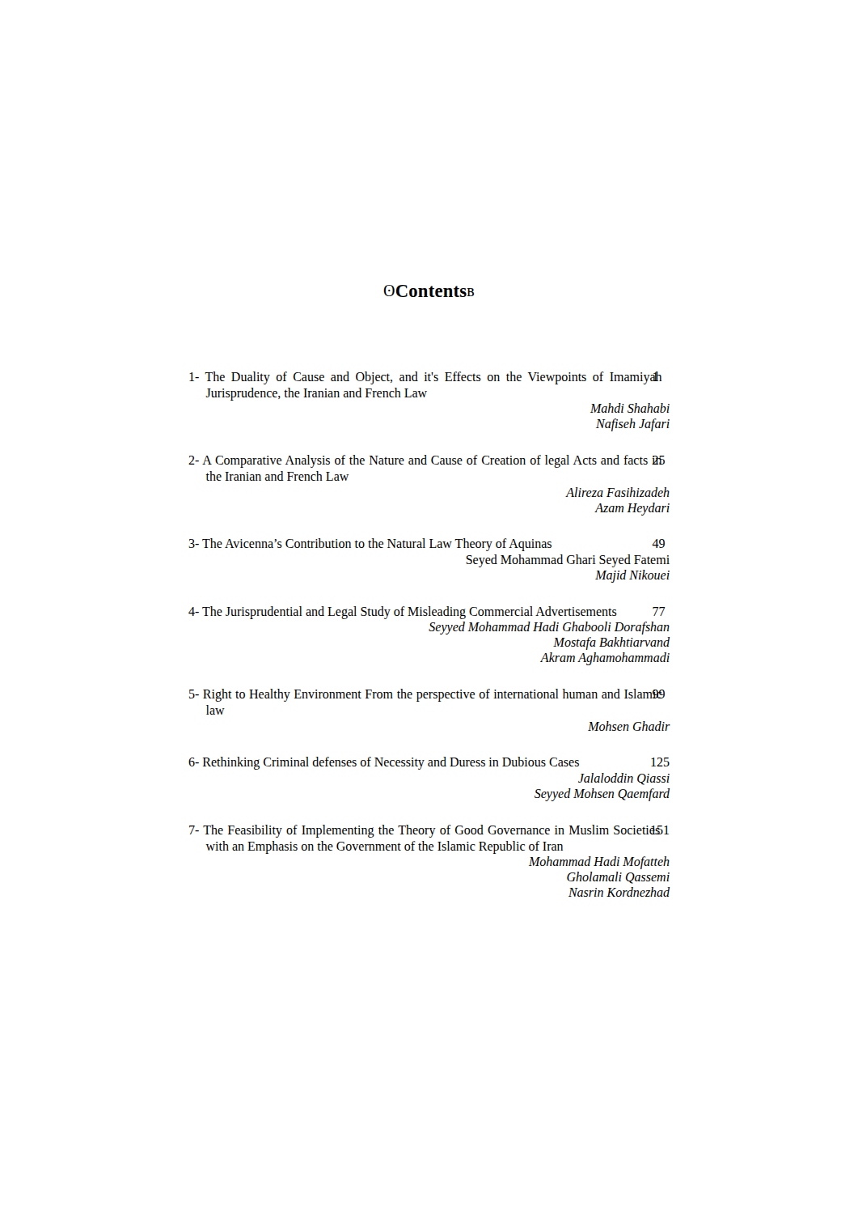ʘ Contentsʙ
1 1- The Duality of Cause and Object, and it's Effects on the Viewpoints of Imamiyah Jurisprudence, the Iranian and French Law
Mahdi Shahabi
Nafiseh Jafari
25 2- A Comparative Analysis of the Nature and Cause of Creation of legal Acts and facts in the Iranian and French Law
Alireza Fasihizadeh
Azam Heydari
49 3- The Avicenna’s Contribution to the Natural Law Theory of Aquinas
Seyed Mohammad Ghari Seyed Fatemi
Majid Nikouei
77 4- The Jurisprudential and Legal Study of Misleading Commercial Advertisements
Seyyed Mohammad Hadi Ghabooli Dorafshan
Mostafa Bakhtiarvand
Akram Aghamohammadi
99 5- Right to Healthy Environment From the perspective of international human and Islamic law
Mohsen Ghadir
125 6- Rethinking Criminal defenses of Necessity and Duress in Dubious Cases
Jalaloddin Qiassi
Seyyed Mohsen Qaemfard
151 7- The Feasibility of Implementing the Theory of Good Governance in Muslim Societies with an Emphasis on the Government of the Islamic Republic of Iran
Mohammad Hadi Mofatteh
Gholamali Qassemi
Nasrin Kordnezhad